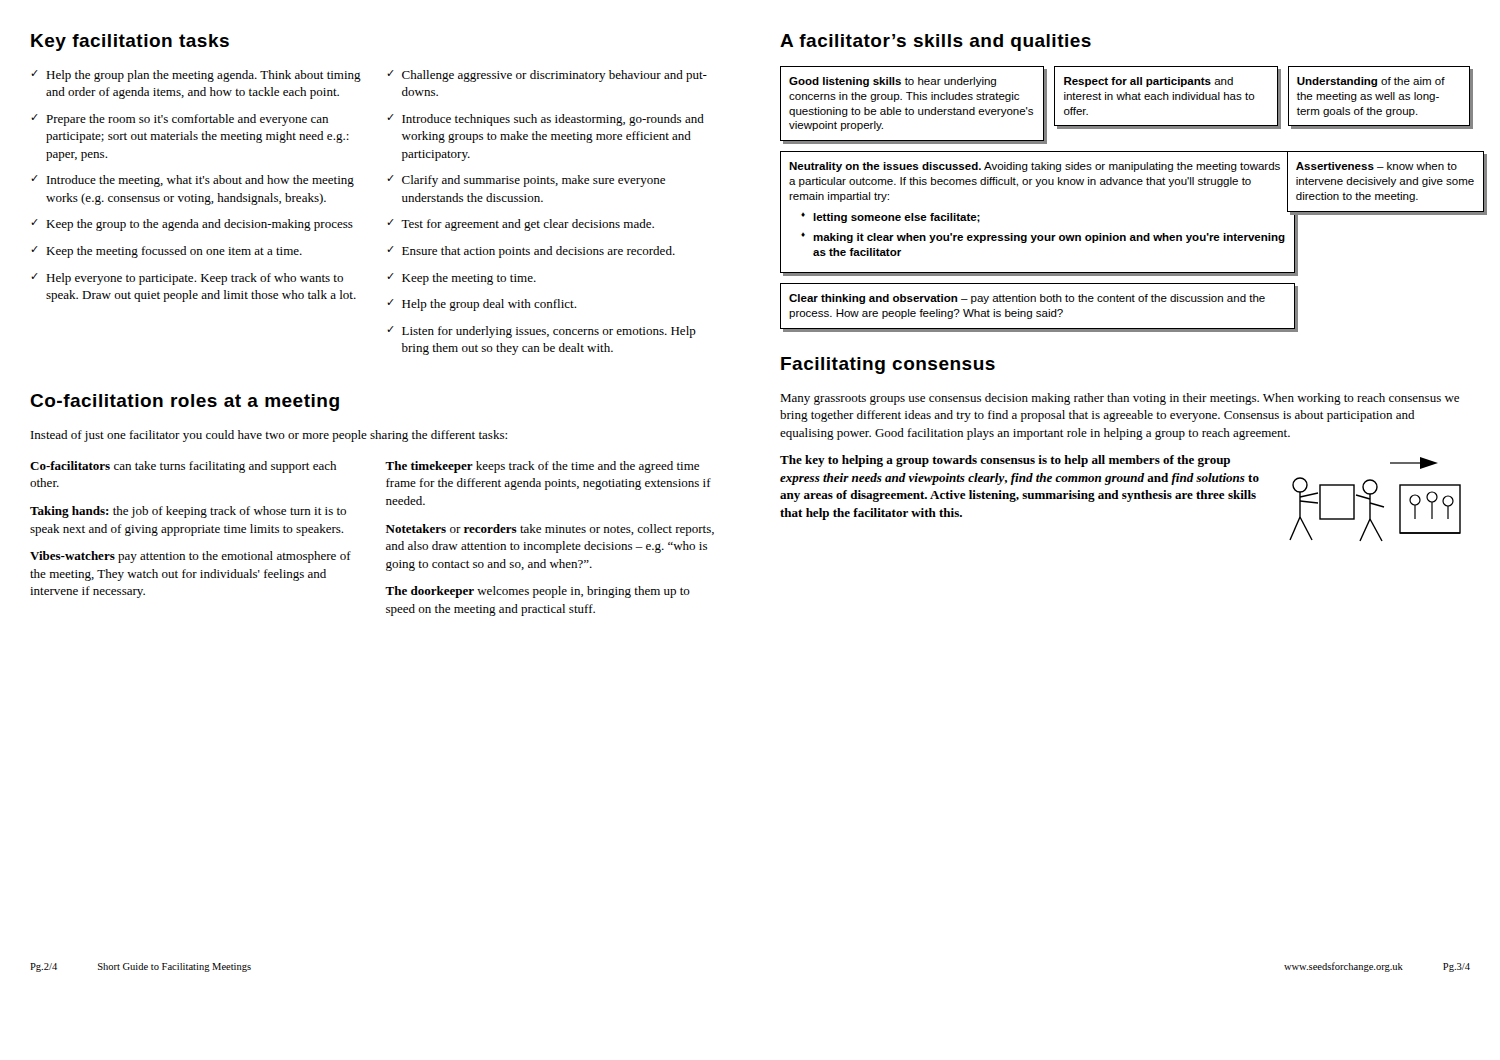Key facilitation tasks
Help the group plan the meeting agenda. Think about timing and order of agenda items, and how to tackle each point.
Prepare the room so it's comfortable and everyone can participate; sort out materials the meeting might need e.g.: paper, pens.
Introduce the meeting, what it's about and how the meeting works (e.g. consensus or voting, handsignals, breaks).
Keep the group to the agenda and decision-making process
Keep the meeting focussed on one item at a time.
Help everyone to participate. Keep track of who wants to speak. Draw out quiet people and limit those who talk a lot.
Challenge aggressive or discriminatory behaviour and put-downs.
Introduce techniques such as ideastorming, go-rounds and working groups to make the meeting more efficient and participatory.
Clarify and summarise points, make sure everyone understands the discussion.
Test for agreement and get clear decisions made.
Ensure that action points and decisions are recorded.
Keep the meeting to time.
Help the group deal with conflict.
Listen for underlying issues, concerns or emotions. Help bring them out so they can be dealt with.
Co-facilitation roles at a meeting
Instead of just one facilitator you could have two or more people sharing the different tasks:
Co-facilitators can take turns facilitating and support each other.
Taking hands: the job of keeping track of whose turn it is to speak next and of giving appropriate time limits to speakers.
Vibes-watchers pay attention to the emotional atmosphere of the meeting, They watch out for individuals' feelings and intervene if necessary.
The timekeeper keeps track of the time and the agreed time frame for the different agenda points, negotiating extensions if needed.
Notetakers or recorders take minutes or notes, collect reports, and also draw attention to incomplete decisions – e.g. “who is going to contact so and so, and when?”.
The doorkeeper welcomes people in, bringing them up to speed on the meeting and practical stuff.
Pg.2/4 Short Guide to Facilitating Meetings
A facilitator’s skills and qualities
Good listening skills to hear underlying concerns in the group. This includes strategic questioning to be able to understand everyone's viewpoint properly.
Respect for all participants and interest in what each individual has to offer.
Understanding of the aim of the meeting as well as long-term goals of the group.
Neutrality on the issues discussed. Avoiding taking sides or manipulating the meeting towards a particular outcome. If this becomes difficult, or you know in advance that you'll struggle to remain impartial try:
letting someone else facilitate;
making it clear when you're expressing your own opinion and when you're intervening as the facilitator
Clear thinking and observation – pay attention both to the content of the discussion and the process. How are people feeling? What is being said?
Assertiveness – know when to intervene decisively and give some direction to the meeting.
Facilitating consensus
Many grassroots groups use consensus decision making rather than voting in their meetings. When working to reach consensus we bring together different ideas and try to find a proposal that is agreeable to everyone. Consensus is about participation and equalising power. Good facilitation plays an important role in helping a group to reach agreement.
The key to helping a group towards consensus is to help all members of the group express their needs and viewpoints clearly, find the common ground and find solutions to any areas of disagreement. Active listening, summarising and synthesis are three skills that help the facilitator with this.
www.seedsforchange.org.uk Pg.3/4